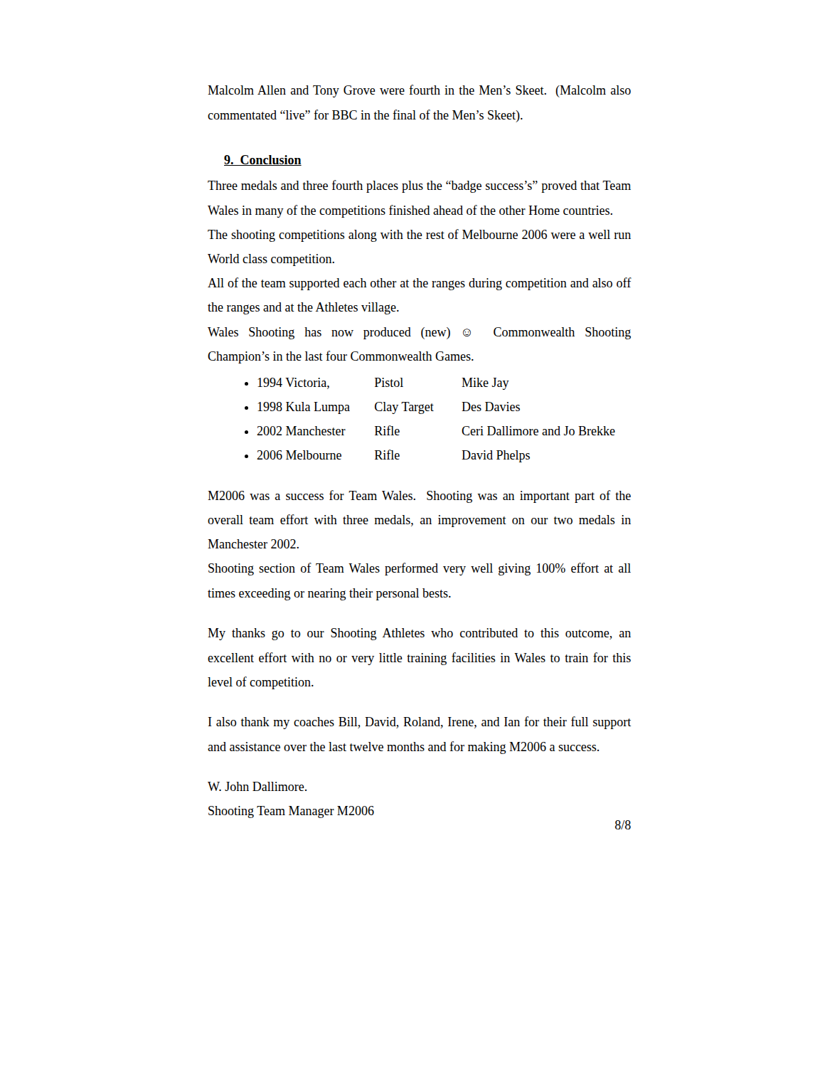Malcolm Allen and Tony Grove were fourth in the Men’s Skeet. (Malcolm also commentated “live” for BBC in the final of the Men’s Skeet).
9. Conclusion
Three medals and three fourth places plus the “badge success’s” proved that Team Wales in many of the competitions finished ahead of the other Home countries.
The shooting competitions along with the rest of Melbourne 2006 were a well run World class competition.
All of the team supported each other at the ranges during competition and also off the ranges and at the Athletes village.
Wales Shooting has now produced (new) ☺ Commonwealth Shooting Champion’s in the last four Commonwealth Games.
1994 Victoria, Pistol Mike Jay
1998 Kula Lumpa Clay Target Des Davies
2002 Manchester Rifle Ceri Dallimore and Jo Brekke
2006 Melbourne Rifle David Phelps
M2006 was a success for Team Wales. Shooting was an important part of the overall team effort with three medals, an improvement on our two medals in Manchester 2002.
Shooting section of Team Wales performed very well giving 100% effort at all times exceeding or nearing their personal bests.
My thanks go to our Shooting Athletes who contributed to this outcome, an excellent effort with no or very little training facilities in Wales to train for this level of competition.
I also thank my coaches Bill, David, Roland, Irene, and Ian for their full support and assistance over the last twelve months and for making M2006 a success.
W. John Dallimore.
Shooting Team Manager M2006
8/8